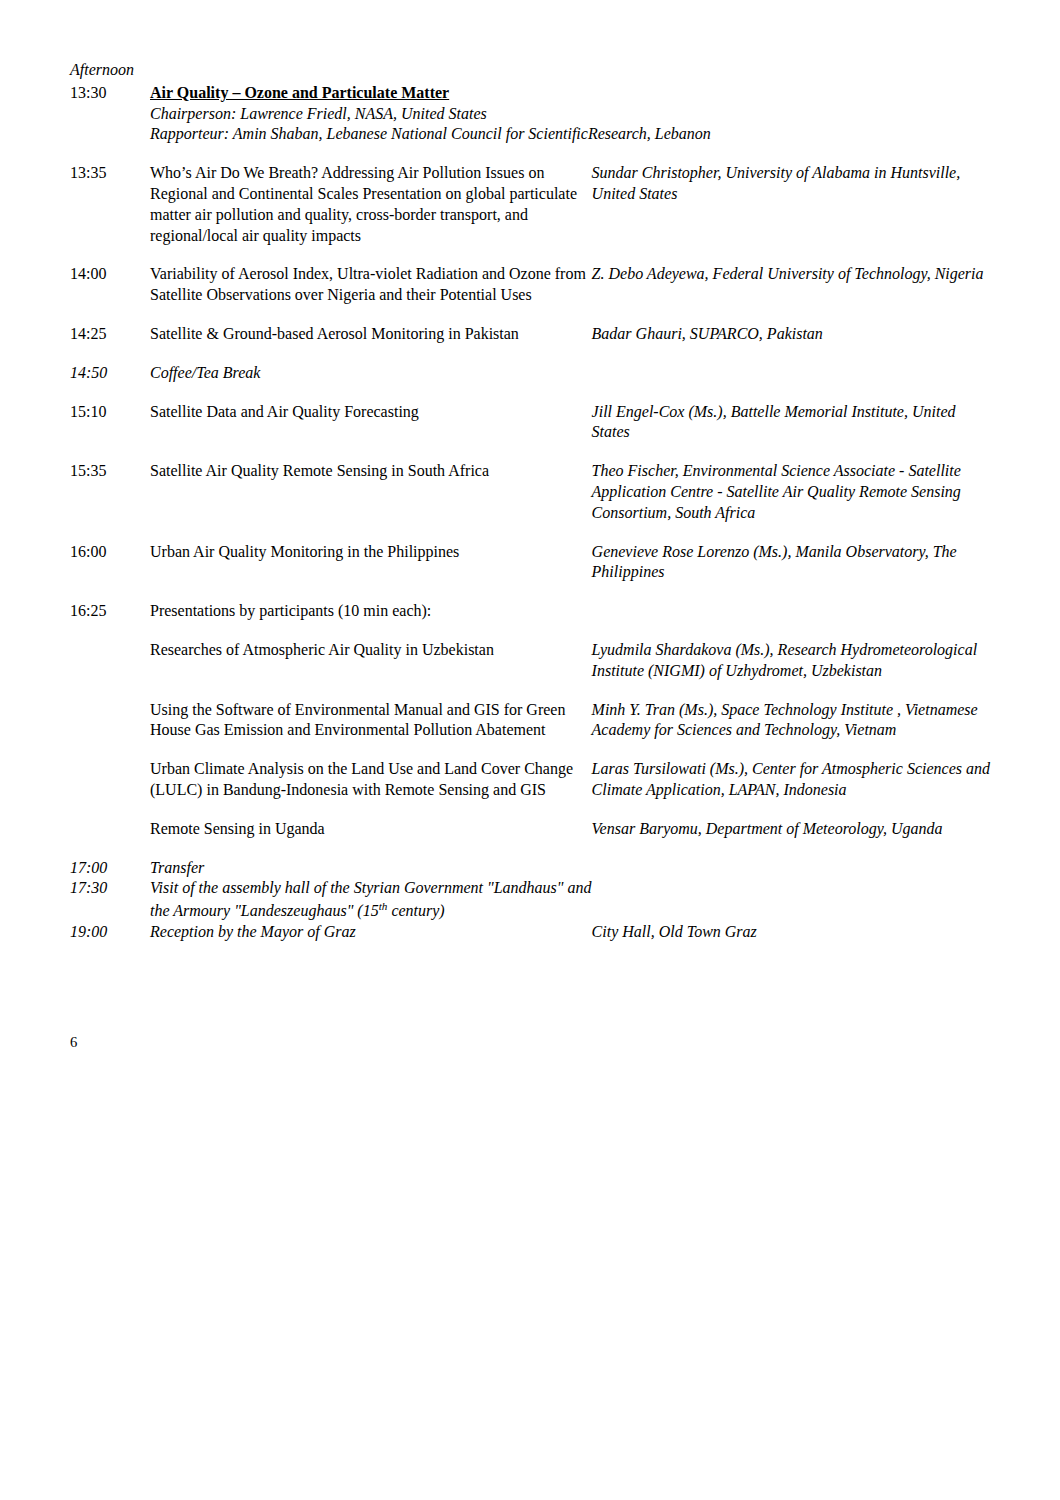Afternoon
| 13:30 | Air Quality – Ozone and Particulate Matter Chairperson: Lawrence Friedl, NASA, United States Rapporteur: Amin Shaban, Lebanese National Council for ScientificResearch, Lebanon |
| 13:35 | Who’s Air Do We Breath? Addressing Air Pollution Issues on Regional and Continental Scales Presentation on global particulate matter air pollution and quality, cross-border transport, and regional/local air quality impacts | Sundar Christopher, University of Alabama in Huntsville, United States |
| 14:00 | Variability of Aerosol Index, Ultra-violet Radiation and Ozone from Satellite Observations over Nigeria and their Potential Uses | Z. Debo Adeyewa, Federal University of Technology, Nigeria |
| 14:25 | Satellite & Ground-based Aerosol Monitoring in Pakistan | Badar Ghauri, SUPARCO, Pakistan |
| 14:50 | Coffee/Tea Break | |
| 15:10 | Satellite Data and Air Quality Forecasting | Jill Engel-Cox (Ms.), Battelle Memorial Institute, United States |
| 15:35 | Satellite Air Quality Remote Sensing in South Africa | Theo Fischer, Environmental Science Associate - Satellite Application Centre - Satellite Air Quality Remote Sensing Consortium, South Africa |
| 16:00 | Urban Air Quality Monitoring in the Philippines | Genevieve Rose Lorenzo (Ms.), Manila Observatory, The Philippines |
| 16:25 | Presentations by participants (10 min each): | |
| | Researches of Atmospheric Air Quality in Uzbekistan | Lyudmila Shardakova (Ms.), Research Hydrometeorological Institute (NIGMI) of Uzhydromet, Uzbekistan |
| | Using the Software of Environmental Manual and GIS for Green House Gas Emission and Environmental Pollution Abatement | Minh Y. Tran (Ms.), Space Technology Institute , Vietnamese Academy for Sciences and Technology, Vietnam |
| | Urban Climate Analysis on the Land Use and Land Cover Change (LULC) in Bandung-Indonesia with Remote Sensing and GIS | Laras Tursilowati (Ms.), Center for Atmospheric Sciences and Climate Application, LAPAN, Indonesia |
| | Remote Sensing in Uganda | Vensar Baryomu, Department of Meteorology, Uganda |
| 17:00 | Transfer | |
| 17:30 | Visit of the assembly hall of the Styrian Government "Landhaus" and the Armoury "Landeszeughaus" (15 th century) | |
| 19:00 | Reception by the Mayor of Graz | City Hall, Old Town Graz |
6